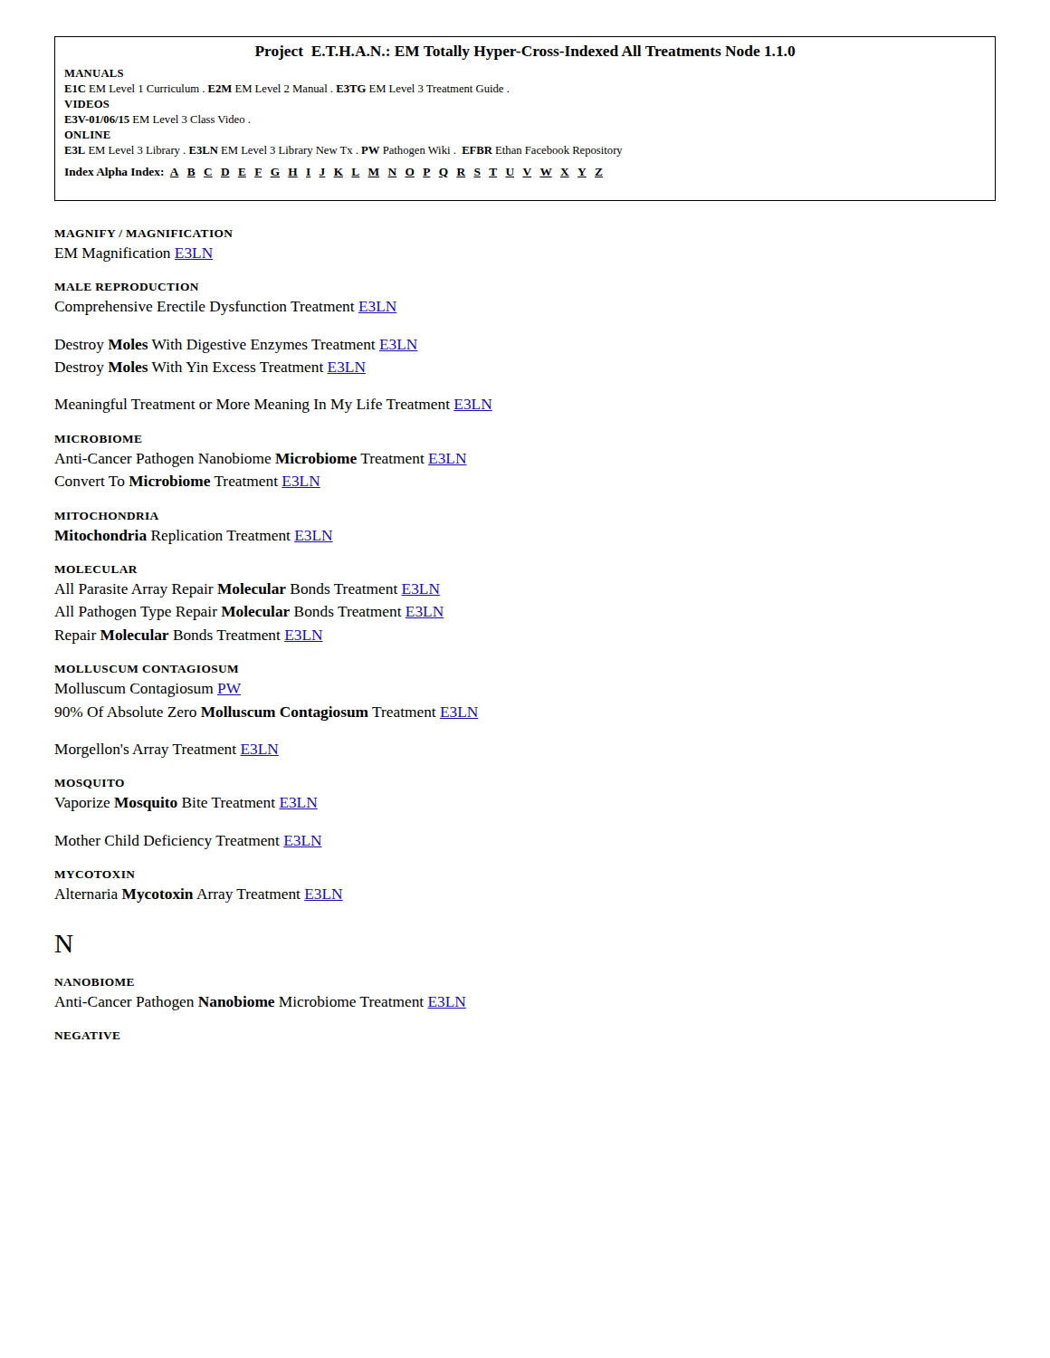Project E.T.H.A.N.: EM Totally Hyper-Cross-Indexed All Treatments Node 1.1.0
MANUALS
E1C EM Level 1 Curriculum . E2M EM Level 2 Manual . E3TG EM Level 3 Treatment Guide .
VIDEOS
E3V-01/06/15 EM Level 3 Class Video .
ONLINE
E3L EM Level 3 Library . E3LN EM Level 3 Library New Tx . PW Pathogen Wiki . EFBR Ethan Facebook Repository
Index Alpha Index: A B C D E F G H I J K L M N O P Q R S T U V W X Y Z
Magnify / Magnification
EM Magnification E3LN
Male Reproduction
Comprehensive Erectile Dysfunction Treatment E3LN
Destroy Moles With Digestive Enzymes Treatment E3LN
Destroy Moles With Yin Excess Treatment E3LN
Meaningful Treatment or More Meaning In My Life Treatment E3LN
Microbiome
Anti-Cancer Pathogen Nanobiome Microbiome Treatment E3LN
Convert To Microbiome Treatment E3LN
Mitochondria
Mitochondria Replication Treatment E3LN
Molecular
All Parasite Array Repair Molecular Bonds Treatment E3LN
All Pathogen Type Repair Molecular Bonds Treatment E3LN
Repair Molecular Bonds Treatment E3LN
Molluscum Contagiosum
Molluscum Contagiosum PW
90% Of Absolute Zero Molluscum Contagiosum Treatment E3LN
Morgellon's Array Treatment E3LN
Mosquito
Vaporize Mosquito Bite Treatment E3LN
Mother Child Deficiency Treatment E3LN
Mycotoxin
Alternaria Mycotoxin Array Treatment E3LN
N
Nanobiome
Anti-Cancer Pathogen Nanobiome Microbiome Treatment E3LN
Negative